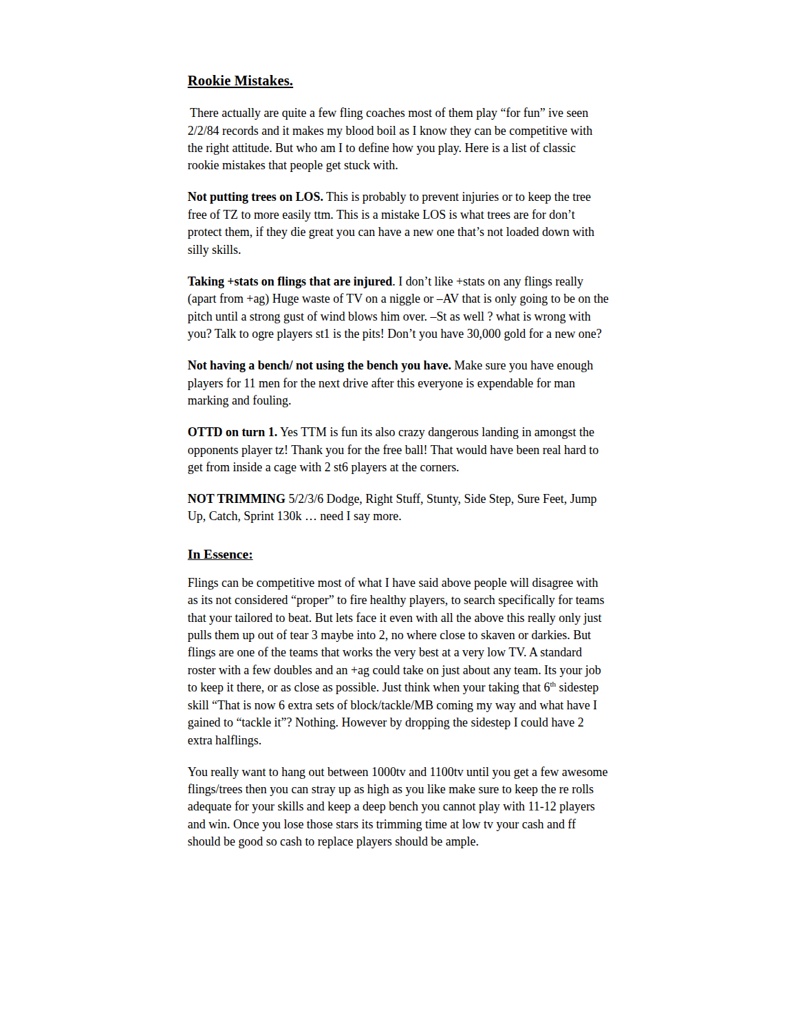Rookie Mistakes.
There actually are quite a few fling coaches most of them play “for fun” ive seen 2/2/84 records and it makes my blood boil as I know they can be competitive with the right attitude. But who am I to define how you play. Here is a list of classic rookie mistakes that people get stuck with.
Not putting trees on LOS. This is probably to prevent injuries or to keep the tree free of TZ to more easily ttm. This is a mistake LOS is what trees are for don’t protect them, if they die great you can have a new one that’s not loaded down with silly skills.
Taking +stats on flings that are injured. I don’t like +stats on any flings really (apart from +ag) Huge waste of TV on a niggle or –AV that is only going to be on the pitch until a strong gust of wind blows him over. –St as well ? what is wrong with you? Talk to ogre players st1 is the pits! Don’t you have 30,000 gold for a new one?
Not having a bench/ not using the bench you have. Make sure you have enough players for 11 men for the next drive after this everyone is expendable for man marking and fouling.
OTTD on turn 1. Yes TTM is fun its also crazy dangerous landing in amongst the opponents player tz! Thank you for the free ball! That would have been real hard to get from inside a cage with 2 st6 players at the corners.
NOT TRIMMING 5/2/3/6 Dodge, Right Stuff, Stunty, Side Step, Sure Feet, Jump Up, Catch, Sprint 130k … need I say more.
In Essence:
Flings can be competitive most of what I have said above people will disagree with as its not considered “proper” to fire healthy players, to search specifically for teams that your tailored to beat. But lets face it even with all the above this really only just pulls them up out of tear 3 maybe into 2, no where close to skaven or darkies. But flings are one of the teams that works the very best at a very low TV. A standard roster with a few doubles and an +ag could take on just about any team. Its your job to keep it there, or as close as possible. Just think when your taking that 6th sidestep skill “That is now 6 extra sets of block/tackle/MB coming my way and what have I gained to “tackle it”? Nothing. However by dropping the sidestep I could have 2 extra halflings.
You really want to hang out between 1000tv and 1100tv until you get a few awesome flings/trees then you can stray up as high as you like make sure to keep the re rolls adequate for your skills and keep a deep bench you cannot play with 11-12 players and win. Once you lose those stars its trimming time at low tv your cash and ff should be good so cash to replace players should be ample.